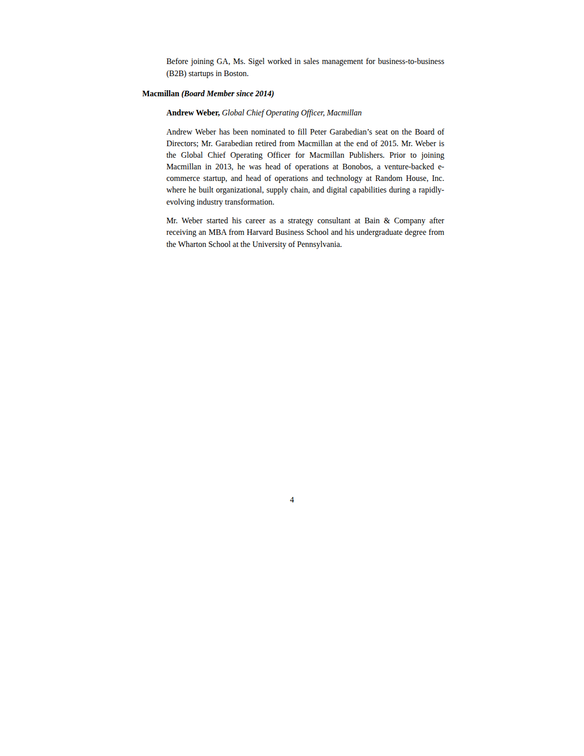Before joining GA, Ms. Sigel worked in sales management for business-to-business (B2B) startups in Boston.
Macmillan (Board Member since 2014)
Andrew Weber, Global Chief Operating Officer, Macmillan
Andrew Weber has been nominated to fill Peter Garabedian’s seat on the Board of Directors; Mr. Garabedian retired from Macmillan at the end of 2015. Mr. Weber is the Global Chief Operating Officer for Macmillan Publishers. Prior to joining Macmillan in 2013, he was head of operations at Bonobos, a venture-backed e-commerce startup, and head of operations and technology at Random House, Inc. where he built organizational, supply chain, and digital capabilities during a rapidly-evolving industry transformation.
Mr. Weber started his career as a strategy consultant at Bain & Company after receiving an MBA from Harvard Business School and his undergraduate degree from the Wharton School at the University of Pennsylvania.
4